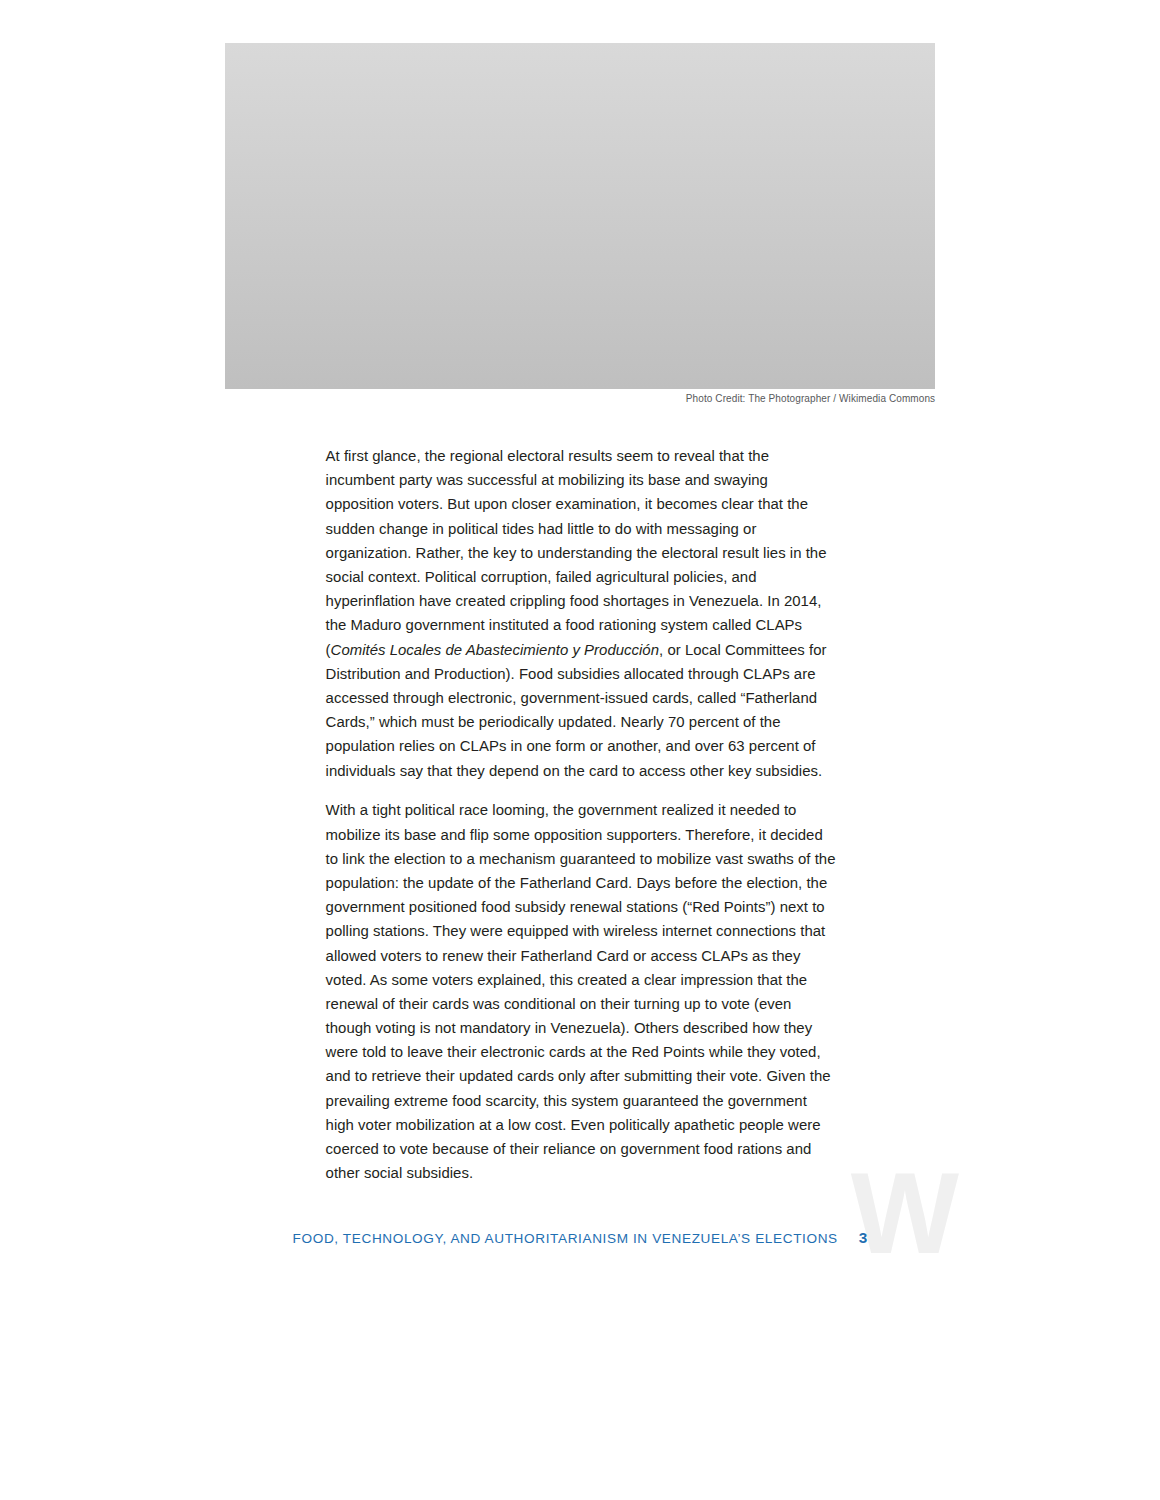Photo Credit: The Photographer / Wikimedia Commons
At first glance, the regional electoral results seem to reveal that the incumbent party was successful at mobilizing its base and swaying opposition voters. But upon closer examination, it becomes clear that the sudden change in political tides had little to do with messaging or organization. Rather, the key to understanding the electoral result lies in the social context. Political corruption, failed agricultural policies, and hyperinflation have created crippling food shortages in Venezuela. In 2014, the Maduro government instituted a food rationing system called CLAPs (Comités Locales de Abastecimiento y Producción, or Local Committees for Distribution and Production). Food subsidies allocated through CLAPs are accessed through electronic, government-issued cards, called “Fatherland Cards,” which must be periodically updated. Nearly 70 percent of the population relies on CLAPs in one form or another, and over 63 percent of individuals say that they depend on the card to access other key subsidies.
With a tight political race looming, the government realized it needed to mobilize its base and flip some opposition supporters. Therefore, it decided to link the election to a mechanism guaranteed to mobilize vast swaths of the population: the update of the Fatherland Card. Days before the election, the government positioned food subsidy renewal stations (“Red Points”) next to polling stations. They were equipped with wireless internet connections that allowed voters to renew their Fatherland Card or access CLAPs as they voted. As some voters explained, this created a clear impression that the renewal of their cards was conditional on their turning up to vote (even though voting is not mandatory in Venezuela). Others described how they were told to leave their electronic cards at the Red Points while they voted, and to retrieve their updated cards only after submitting their vote. Given the prevailing extreme food scarcity, this system guaranteed the government high voter mobilization at a low cost. Even politically apathetic people were coerced to vote because of their reliance on government food rations and other social subsidies.
W
Food, Technology, and Authoritarianism in Venezuela’s Elections 3